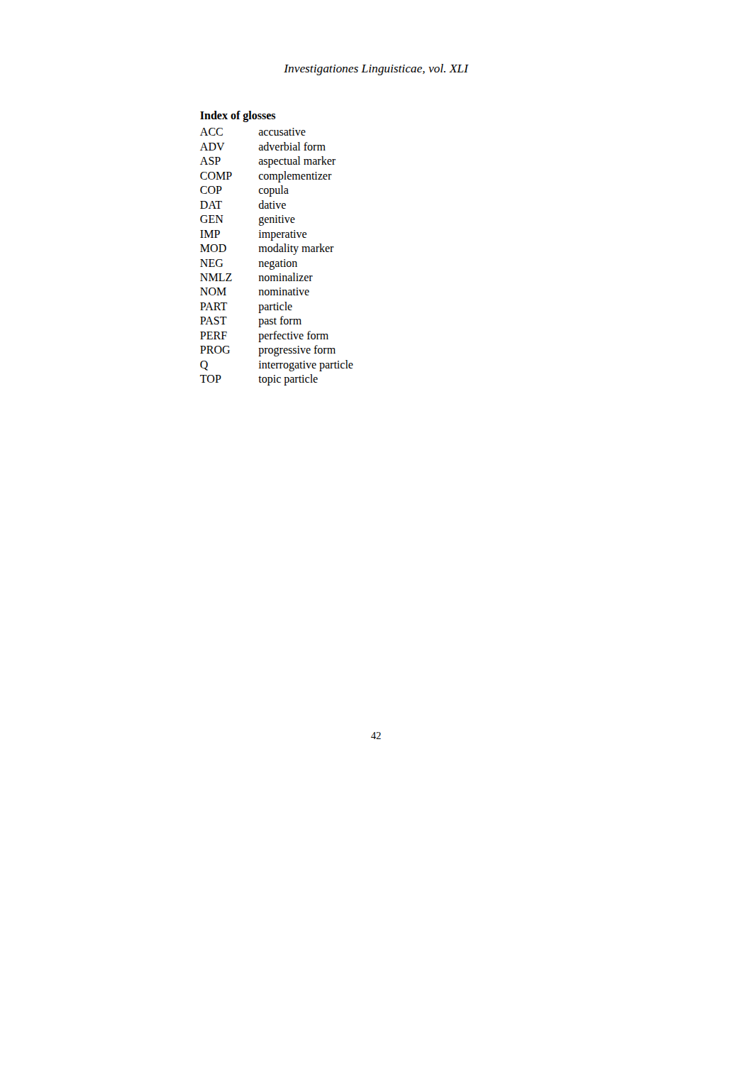Investigationes Linguisticae, vol. XLI
Index of glosses
| ACC | accusative |
| ADV | adverbial form |
| ASP | aspectual marker |
| COMP | complementizer |
| COP | copula |
| DAT | dative |
| GEN | genitive |
| IMP | imperative |
| MOD | modality marker |
| NEG | negation |
| NMLZ | nominalizer |
| NOM | nominative |
| PART | particle |
| PAST | past form |
| PERF | perfective form |
| PROG | progressive form |
| Q | interrogative particle |
| TOP | topic particle |
42